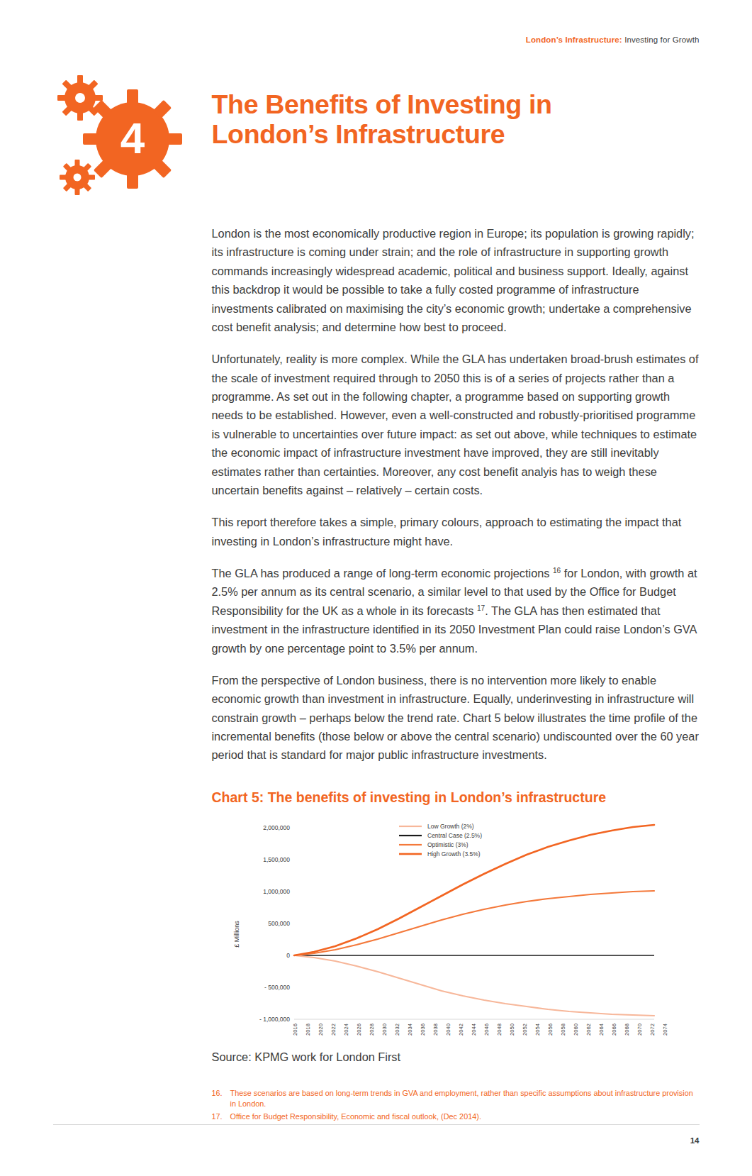London’s Infrastructure: Investing for Growth
4
The Benefits of Investing in
London’s Infrastructure
London is the most economically productive region in Europe; its population is growing rapidly; its infrastructure is coming under strain; and the role of infrastructure in supporting growth commands increasingly widespread academic, political and business support. Ideally, against this backdrop it would be possible to take a fully costed programme of infrastructure investments calibrated on maximising the city’s economic growth; undertake a comprehensive cost benefit analysis; and determine how best to proceed.
Unfortunately, reality is more complex. While the GLA has undertaken broad-brush estimates of the scale of investment required through to 2050 this is of a series of projects rather than a programme. As set out in the following chapter, a programme based on supporting growth needs to be established. However, even a well-constructed and robustly-prioritised programme is vulnerable to uncertainties over future impact: as set out above, while techniques to estimate the economic impact of infrastructure investment have improved, they are still inevitably estimates rather than certainties. Moreover, any cost benefit analyis has to weigh these uncertain benefits against – relatively – certain costs.
This report therefore takes a simple, primary colours, approach to estimating the impact that investing in London’s infrastructure might have.
The GLA has produced a range of long-term economic projections 16 for London, with growth at 2.5% per annum as its central scenario, a similar level to that used by the Office for Budget Responsibility for the UK as a whole in its forecasts 17. The GLA has then estimated that investment in the infrastructure identified in its 2050 Investment Plan could raise London’s GVA growth by one percentage point to 3.5% per annum.
From the perspective of London business, there is no intervention more likely to enable economic growth than investment in infrastructure. Equally, underinvesting in infrastructure will constrain growth – perhaps below the trend rate. Chart 5 below illustrates the time profile of the incremental benefits (those below or above the central scenario) undiscounted over the 60 year period that is standard for major public infrastructure investments.
Chart 5: The benefits of investing in London’s infrastructure
£ Millions 2,000,000 1,500,000 1,000,000 500,000 0 - 500,000 - 1,000,000 Low Growth (2%) Central Case (2.5%) Optimistic (3%) High Growth (3.5%) 2016 2018 2020 2022 2024 2026 2028 2030 2032 2034 2036 2038 2040 2042 2044 2046 2048 2050 2052 2054 2056 2058 2060 2062 2064 2066 2068 2070 2072 2074
Source: KPMG work for London First
16. These scenarios are based on long-term trends in GVA and employment, rather than specific assumptions about infrastructure provision in London.
17. Office for Budget Responsibility, Economic and fiscal outlook, (Dec 2014).
14